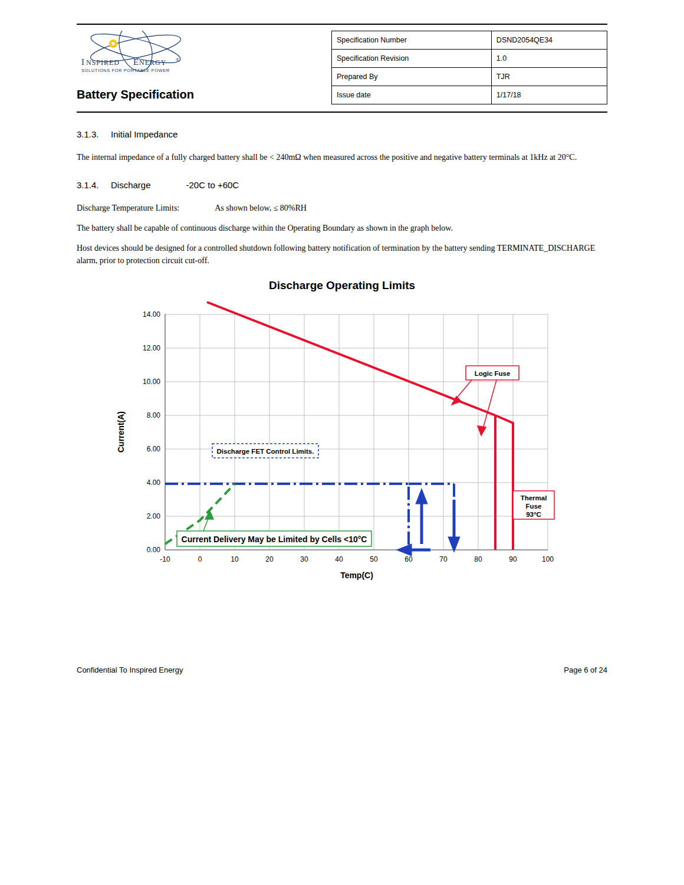I NSPIRED E NERGY ® SOLUTIONS FOR PORTABLE POWER
Battery Specification
| Specification Number | DSND2054QE34 |
| Specification Revision | 1.0 |
| Prepared By | TJR |
| Issue date | 1/17/18 |
3.1.3. Initial Impedance
The internal impedance of a fully charged battery shall be < 240mΩ when measured across the positive and negative battery terminals at 1kHz at 20°C.
3.1.4. Discharge -20C to +60C
Discharge Temperature Limits: As shown below, ≤ 80%RH
The battery shall be capable of continuous discharge within the Operating Boundary as shown in the graph below.
Host devices should be designed for a controlled shutdown following battery notification of termination by the battery sending TERMINATE_DISCHARGE alarm, prior to protection circuit cut-off.
Discharge Operating Limits
14.00 12.00 10.00 8.00 6.00 4.00 2.00 0.00 -10 0 10 20 30 40 50 60 70 80 90 100 Temp(C) Current(A) Logic Fuse Discharge FET Control Limits. Thermal Fuse 93°C Current Delivery May be Limited by Cells <10°C
Confidential To Inspired Energy
Page 6 of 24